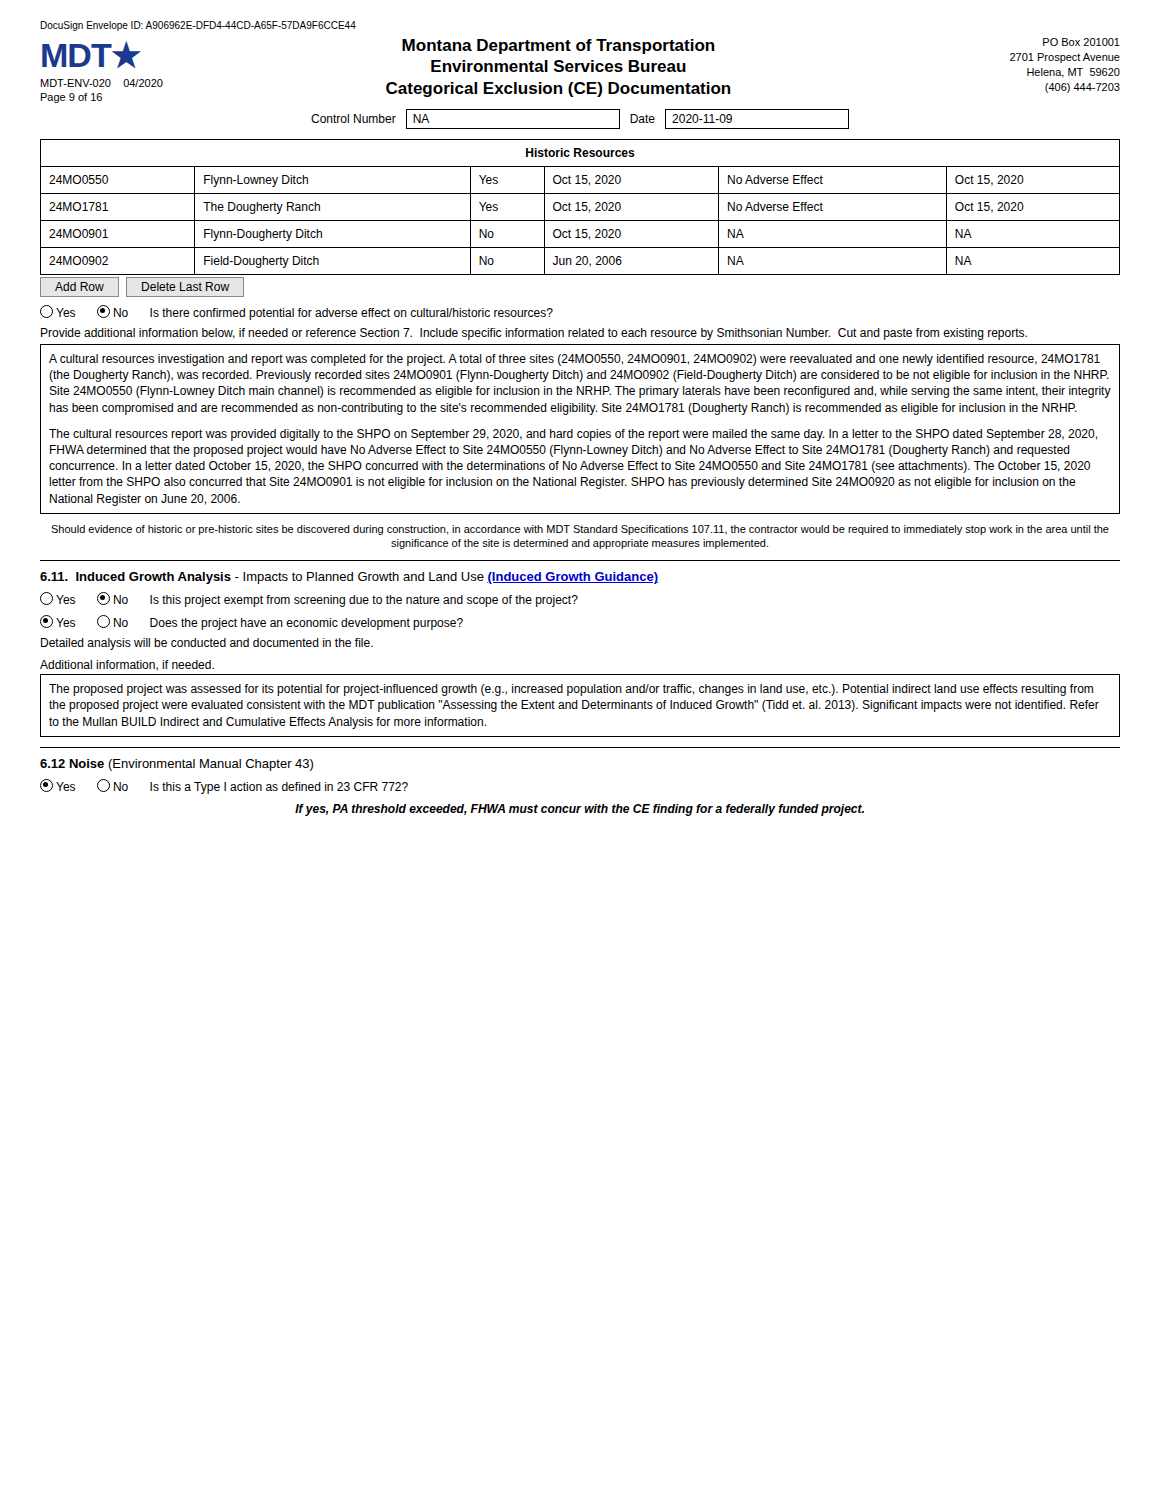DocuSign Envelope ID: A906962E-DFD4-44CD-A65F-57DA9F6CCE44
MDT★
MDT-ENV-020 04/2020
Page 9 of 16
Montana Department of Transportation
Environmental Services Bureau
Categorical Exclusion (CE) Documentation
PO Box 201001
2701 Prospect Avenue
Helena, MT 59620
(406) 444-7203
Control Number NA Date 2020-11-09
| Historic Resources |
| --- |
| 24MO0550 | Flynn-Lowney Ditch | Yes | Oct 15, 2020 | No Adverse Effect | Oct 15, 2020 |
| 24MO1781 | The Dougherty Ranch | Yes | Oct 15, 2020 | No Adverse Effect | Oct 15, 2020 |
| 24MO0901 | Flynn-Dougherty Ditch | No | Oct 15, 2020 | NA | NA |
| 24MO0902 | Field-Dougherty Ditch | No | Jun 20, 2006 | NA | NA |
Add Row Delete Last Row
Yes No Is there confirmed potential for adverse effect on cultural/historic resources?
Provide additional information below, if needed or reference Section 7. Include specific information related to each resource by Smithsonian Number. Cut and paste from existing reports.
A cultural resources investigation and report was completed for the project. A total of three sites (24MO0550, 24MO0901, 24MO0902) were reevaluated and one newly identified resource, 24MO1781 (the Dougherty Ranch), was recorded. Previously recorded sites 24MO0901 (Flynn-Dougherty Ditch) and 24MO0902 (Field-Dougherty Ditch) are considered to be not eligible for inclusion in the NHRP. Site 24MO0550 (Flynn-Lowney Ditch main channel) is recommended as eligible for inclusion in the NRHP. The primary laterals have been reconfigured and, while serving the same intent, their integrity has been compromised and are recommended as non-contributing to the site's recommended eligibility. Site 24MO1781 (Dougherty Ranch) is recommended as eligible for inclusion in the NRHP.
The cultural resources report was provided digitally to the SHPO on September 29, 2020, and hard copies of the report were mailed the same day. In a letter to the SHPO dated September 28, 2020, FHWA determined that the proposed project would have No Adverse Effect to Site 24MO0550 (Flynn-Lowney Ditch) and No Adverse Effect to Site 24MO1781 (Dougherty Ranch) and requested concurrence. In a letter dated October 15, 2020, the SHPO concurred with the determinations of No Adverse Effect to Site 24MO0550 and Site 24MO1781 (see attachments). The October 15, 2020 letter from the SHPO also concurred that Site 24MO0901 is not eligible for inclusion on the National Register. SHPO has previously determined Site 24MO0920 as not eligible for inclusion on the National Register on June 20, 2006.
Should evidence of historic or pre-historic sites be discovered during construction, in accordance with MDT Standard Specifications 107.11, the contractor would be required to immediately stop work in the area until the significance of the site is determined and appropriate measures implemented.
6.11. Induced Growth Analysis - Impacts to Planned Growth and Land Use (Induced Growth Guidance)
Yes No Is this project exempt from screening due to the nature and scope of the project?
Yes No Does the project have an economic development purpose?
Detailed analysis will be conducted and documented in the file.
Additional information, if needed.
The proposed project was assessed for its potential for project-influenced growth (e.g., increased population and/or traffic, changes in land use, etc.). Potential indirect land use effects resulting from the proposed project were evaluated consistent with the MDT publication "Assessing the Extent and Determinants of Induced Growth" (Tidd et. al. 2013). Significant impacts were not identified. Refer to the Mullan BUILD Indirect and Cumulative Effects Analysis for more information.
6.12 Noise (Environmental Manual Chapter 43)
Yes No Is this a Type I action as defined in 23 CFR 772?
If yes, PA threshold exceeded, FHWA must concur with the CE finding for a federally funded project.